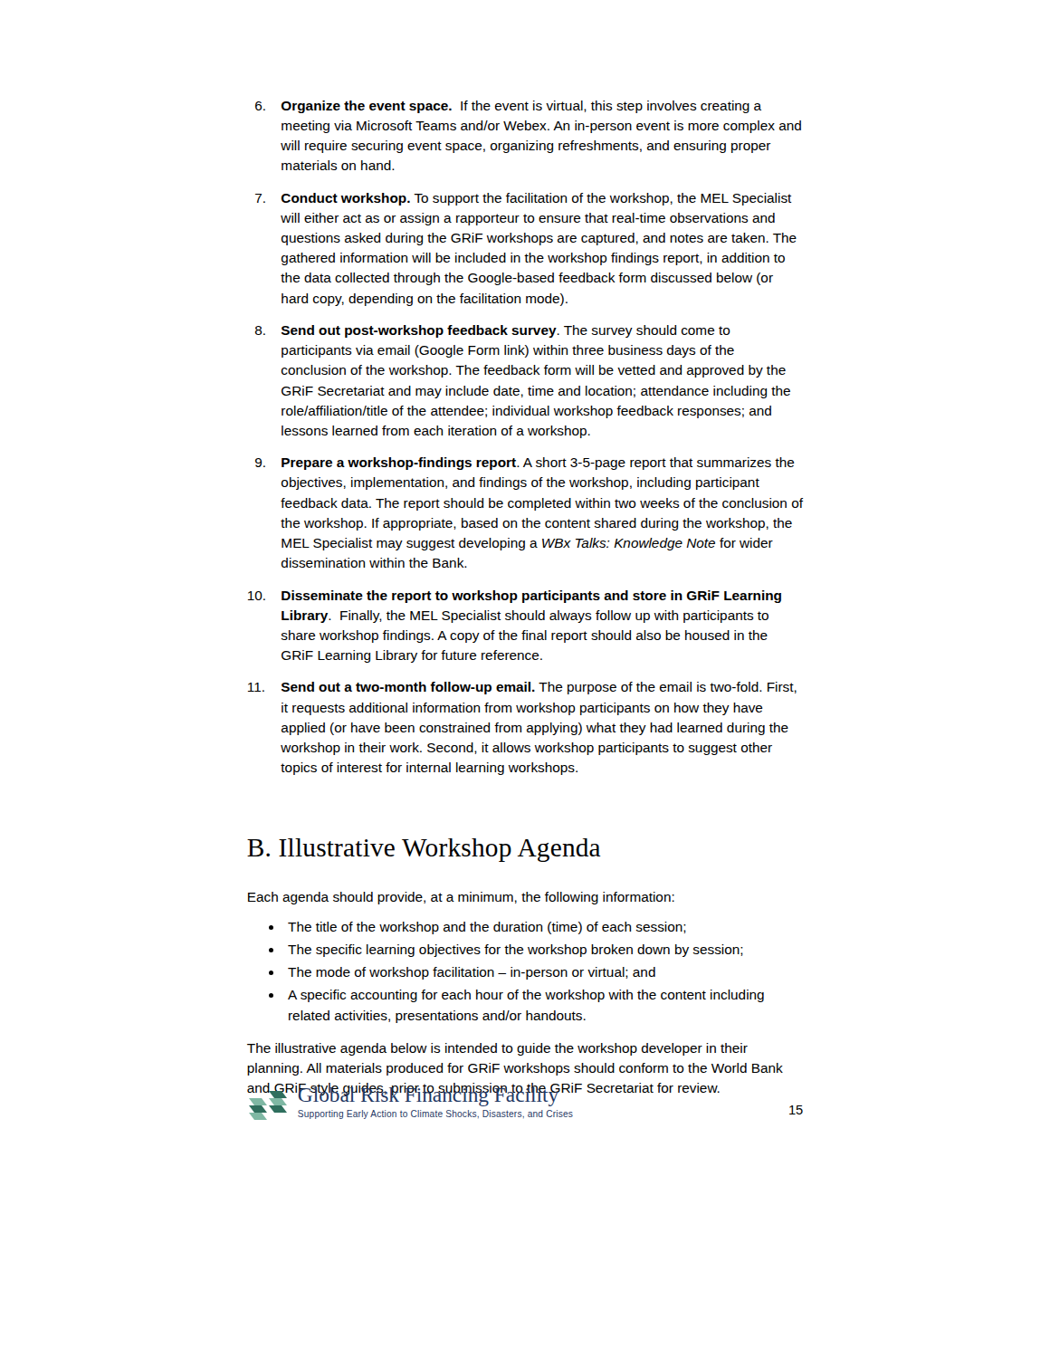Organize the event space. If the event is virtual, this step involves creating a meeting via Microsoft Teams and/or Webex. An in-person event is more complex and will require securing event space, organizing refreshments, and ensuring proper materials on hand.
Conduct workshop. To support the facilitation of the workshop, the MEL Specialist will either act as or assign a rapporteur to ensure that real-time observations and questions asked during the GRiF workshops are captured, and notes are taken. The gathered information will be included in the workshop findings report, in addition to the data collected through the Google-based feedback form discussed below (or hard copy, depending on the facilitation mode).
Send out post-workshop feedback survey. The survey should come to participants via email (Google Form link) within three business days of the conclusion of the workshop. The feedback form will be vetted and approved by the GRiF Secretariat and may include date, time and location; attendance including the role/affiliation/title of the attendee; individual workshop feedback responses; and lessons learned from each iteration of a workshop.
Prepare a workshop-findings report. A short 3-5-page report that summarizes the objectives, implementation, and findings of the workshop, including participant feedback data. The report should be completed within two weeks of the conclusion of the workshop. If appropriate, based on the content shared during the workshop, the MEL Specialist may suggest developing a WBx Talks: Knowledge Note for wider dissemination within the Bank.
Disseminate the report to workshop participants and store in GRiF Learning Library. Finally, the MEL Specialist should always follow up with participants to share workshop findings. A copy of the final report should also be housed in the GRiF Learning Library for future reference.
Send out a two-month follow-up email. The purpose of the email is two-fold. First, it requests additional information from workshop participants on how they have applied (or have been constrained from applying) what they had learned during the workshop in their work. Second, it allows workshop participants to suggest other topics of interest for internal learning workshops.
B. Illustrative Workshop Agenda
Each agenda should provide, at a minimum, the following information:
The title of the workshop and the duration (time) of each session;
The specific learning objectives for the workshop broken down by session;
The mode of workshop facilitation – in-person or virtual; and
A specific accounting for each hour of the workshop with the content including related activities, presentations and/or handouts.
The illustrative agenda below is intended to guide the workshop developer in their planning. All materials produced for GRiF workshops should conform to the World Bank and GRiF style guides, prior to submission to the GRiF Secretariat for review.
Global Risk Financing Facility
Supporting Early Action to Climate Shocks, Disasters, and Crises
15